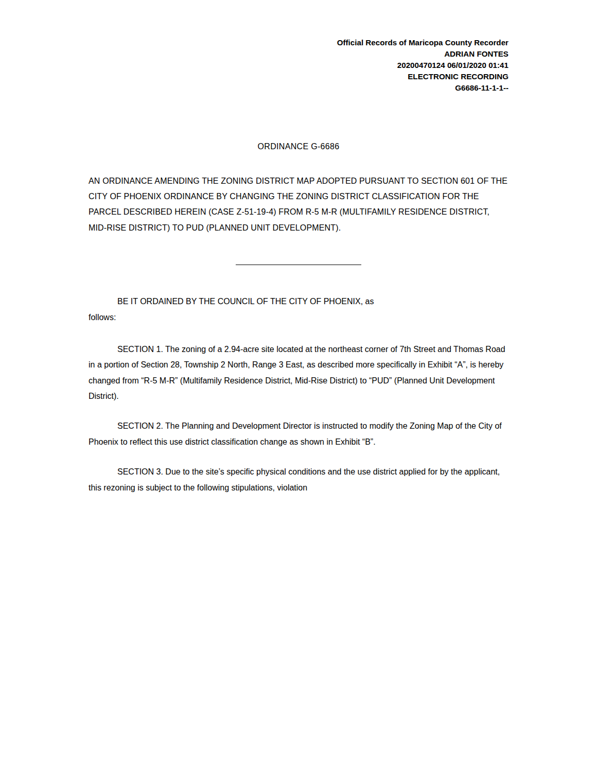Official Records of Maricopa County Recorder
ADRIAN FONTES
20200470124 06/01/2020 01:41
ELECTRONIC RECORDING
G6686-11-1-1--
ORDINANCE G-6686
AN ORDINANCE AMENDING THE ZONING DISTRICT MAP ADOPTED PURSUANT TO SECTION 601 OF THE CITY OF PHOENIX ORDINANCE BY CHANGING THE ZONING DISTRICT CLASSIFICATION FOR THE PARCEL DESCRIBED HEREIN (CASE Z-51-19-4) FROM R-5 M-R (MULTIFAMILY RESIDENCE DISTRICT, MID-RISE DISTRICT) TO PUD (PLANNED UNIT DEVELOPMENT).
BE IT ORDAINED BY THE COUNCIL OF THE CITY OF PHOENIX, as
follows:
SECTION 1. The zoning of a 2.94-acre site located at the northeast corner of 7th Street and Thomas Road in a portion of Section 28, Township 2 North, Range 3 East, as described more specifically in Exhibit “A”, is hereby changed from “R-5 M-R” (Multifamily Residence District, Mid-Rise District) to “PUD” (Planned Unit Development District).
SECTION 2. The Planning and Development Director is instructed to modify the Zoning Map of the City of Phoenix to reflect this use district classification change as shown in Exhibit “B”.
SECTION 3. Due to the site’s specific physical conditions and the use district applied for by the applicant, this rezoning is subject to the following stipulations, violation